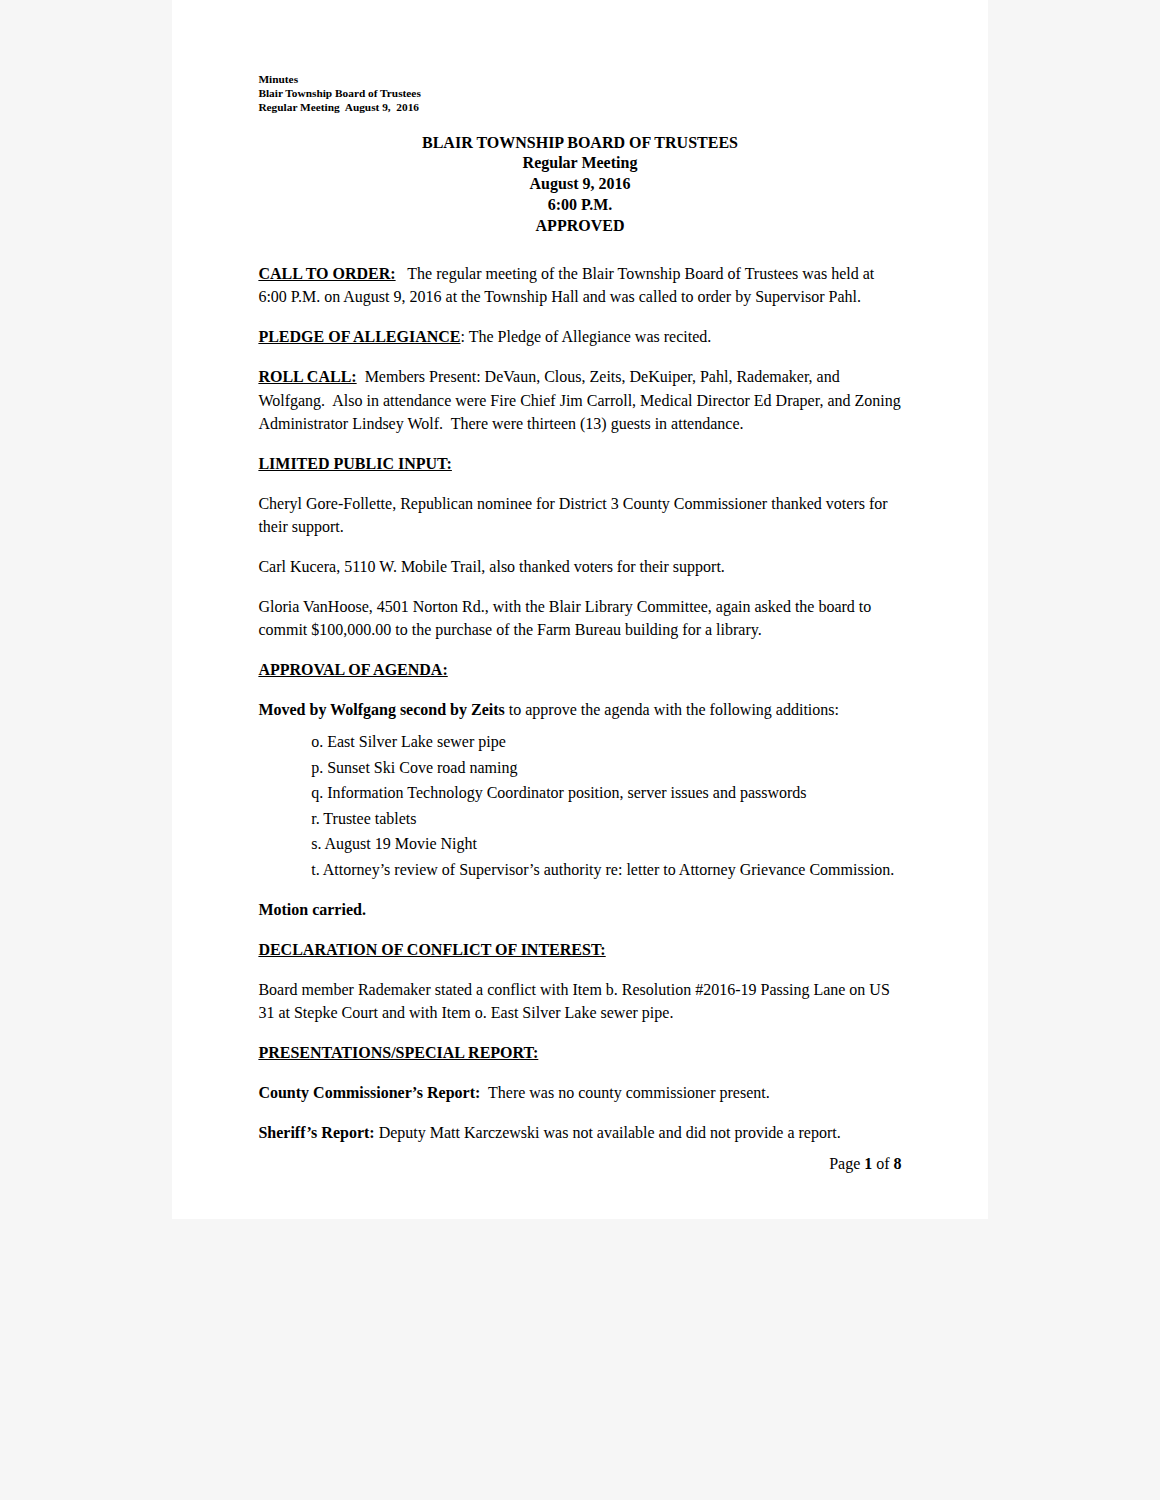Minutes
Blair Township Board of Trustees
Regular Meeting August 9, 2016
BLAIR TOWNSHIP BOARD OF TRUSTEES
Regular Meeting
August 9, 2016
6:00 P.M.
APPROVED
CALL TO ORDER:
The regular meeting of the Blair Township Board of Trustees was held at 6:00 P.M. on August 9, 2016 at the Township Hall and was called to order by Supervisor Pahl.
PLEDGE OF ALLEGIANCE
: The Pledge of Allegiance was recited.
ROLL CALL:
Members Present: DeVaun, Clous, Zeits, DeKuiper, Pahl, Rademaker, and Wolfgang. Also in attendance were Fire Chief Jim Carroll, Medical Director Ed Draper, and Zoning Administrator Lindsey Wolf. There were thirteen (13) guests in attendance.
LIMITED PUBLIC INPUT:
Cheryl Gore-Follette, Republican nominee for District 3 County Commissioner thanked voters for their support.
Carl Kucera, 5110 W. Mobile Trail, also thanked voters for their support.
Gloria VanHoose, 4501 Norton Rd., with the Blair Library Committee, again asked the board to commit $100,000.00 to the purchase of the Farm Bureau building for a library.
APPROVAL OF AGENDA:
Moved by Wolfgang second by Zeits to approve the agenda with the following additions:
o. East Silver Lake sewer pipe
p. Sunset Ski Cove road naming
q. Information Technology Coordinator position, server issues and passwords
r. Trustee tablets
s. August 19 Movie Night
t. Attorney’s review of Supervisor’s authority re: letter to Attorney Grievance Commission.
Motion carried.
DECLARATION OF CONFLICT OF INTEREST:
Board member Rademaker stated a conflict with Item b. Resolution #2016-19 Passing Lane on US 31 at Stepke Court and with Item o. East Silver Lake sewer pipe.
PRESENTATIONS/SPECIAL REPORT:
County Commissioner’s Report: There was no county commissioner present.
Sheriff’s Report: Deputy Matt Karczewski was not available and did not provide a report.
Page 1 of 8